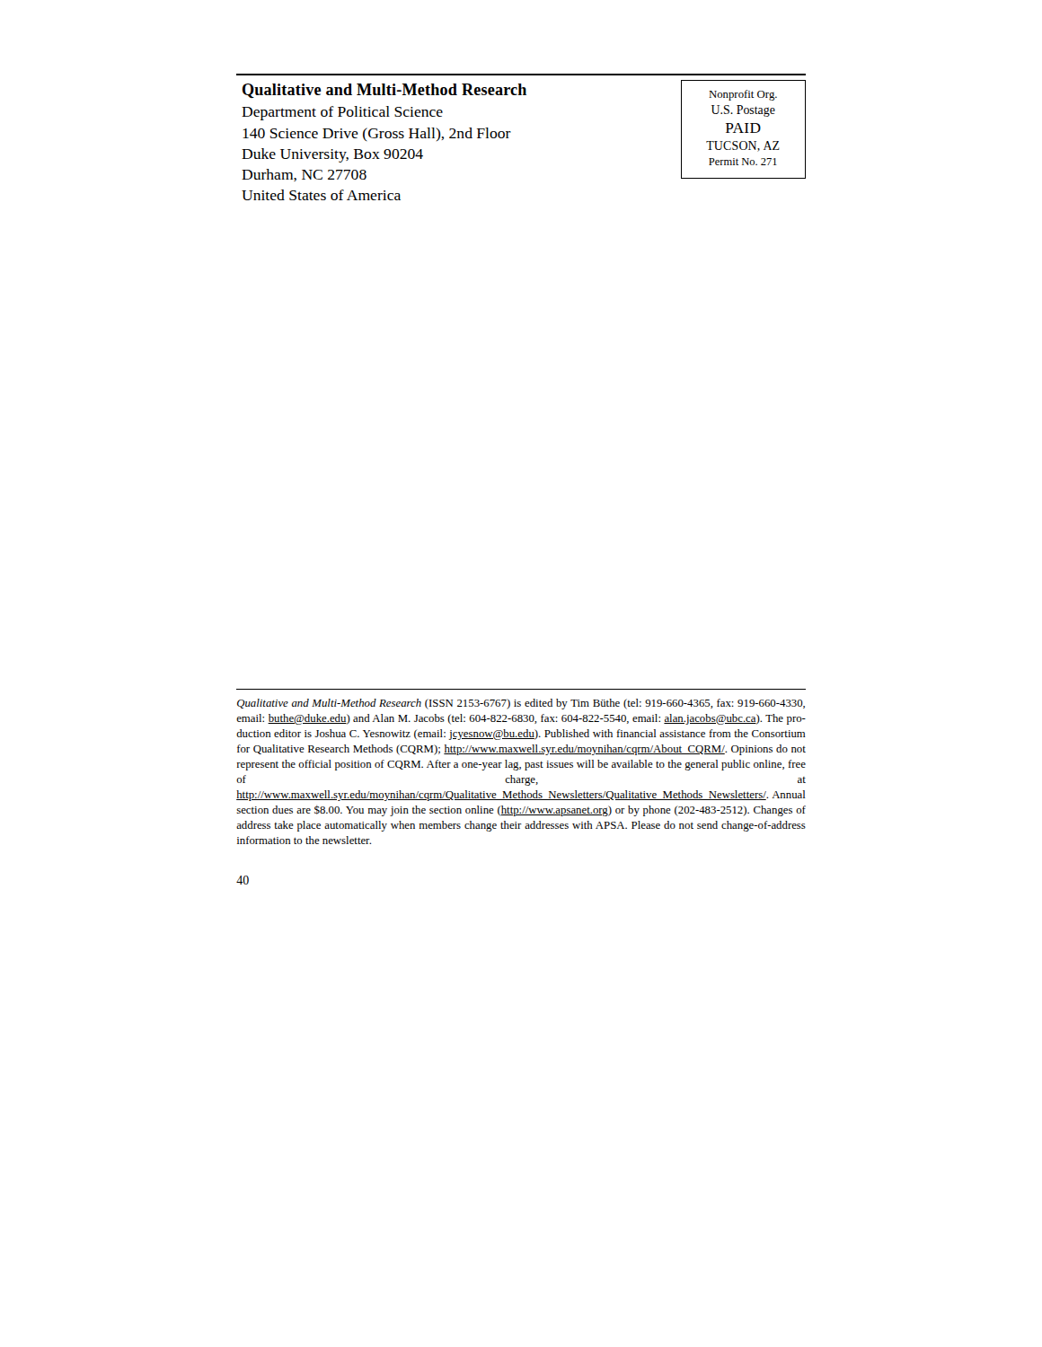Qualitative and Multi-Method Research
Department of Political Science
140 Science Drive (Gross Hall), 2nd Floor
Duke University, Box 90204
Durham, NC 27708
United States of America
Nonprofit Org.
U.S. Postage
PAID
TUCSON, AZ
Permit No. 271
Qualitative and Multi-Method Research (ISSN 2153-6767) is edited by Tim Büthe (tel: 919-660-4365, fax: 919-660-4330, email: buthe@duke.edu) and Alan M. Jacobs (tel: 604-822-6830, fax: 604-822-5540, email: alan.jacobs@ubc.ca). The production editor is Joshua C. Yesnowitz (email: jcyesnow@bu.edu). Published with financial assistance from the Consortium for Qualitative Research Methods (CQRM); http://www.maxwell.syr.edu/moynihan/cqrm/About_CQRM/. Opinions do not represent the official position of CQRM. After a one-year lag, past issues will be available to the general public online, free of charge, at http://www.maxwell.syr.edu/moynihan/cqrm/Qualitative_Methods_Newsletters/Qualitative_Methods_Newsletters/. Annual section dues are $8.00. You may join the section online (http://www.apsanet.org) or by phone (202-483-2512). Changes of address take place automatically when members change their addresses with APSA. Please do not send change-of-address information to the newsletter.
40